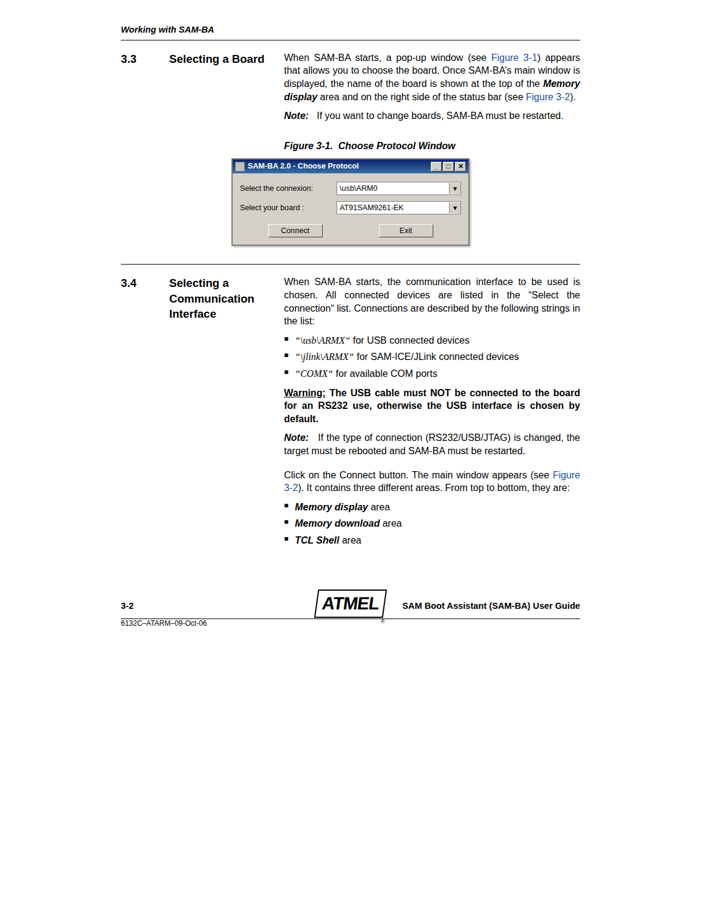Working with SAM-BA
3.3
Selecting a Board
When SAM-BA starts, a pop-up window (see Figure 3-1) appears that allows you to choose the board. Once SAM-BA’s main window is displayed, the name of the board is shown at the top of the Memory display area and on the right side of the status bar (see Figure 3-2).
Note: If you want to change boards, SAM-BA must be restarted.
Figure 3-1. Choose Protocol Window
SAM-BA 2.0 - Choose Protocol _□✕
Select the connexion:
\usb\ARM0▼
Select your board :
AT91SAM9261-EK▼
Connect Exit
3.4
Selecting a Communication Interface
When SAM-BA starts, the communication interface to be used is chosen. All connected devices are listed in the “Select the connection“ list. Connections are described by the following strings in the list:
“\usb\ARMX“ for USB connected devices
“\jlink\ARMX“ for SAM-ICE/JLink connected devices
“COMX“ for available COM ports
Warning: The USB cable must NOT be connected to the board for an RS232 use, otherwise the USB interface is chosen by default.
Note: If the type of connection (RS232/USB/JTAG) is changed, the target must be rebooted and SAM-BA must be restarted.
Click on the Connect button. The main window appears (see Figure 3-2). It contains three different areas. From top to bottom, they are:
Memory display area
Memory download area
TCL Shell area
ATMEL ®
3-2
SAM Boot Assistant (SAM-BA) User Guide
6132C–ATARM–09-Oct-06